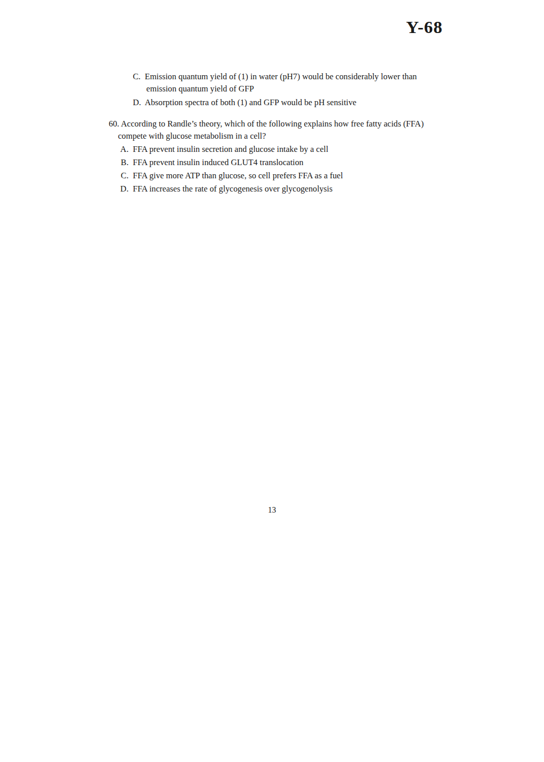Y-68
C. Emission quantum yield of (1) in water (pH7) would be considerably lower than emission quantum yield of GFP
D. Absorption spectra of both (1) and GFP would be pH sensitive
60. According to Randle’s theory, which of the following explains how free fatty acids (FFA) compete with glucose metabolism in a cell?
FFA prevent insulin secretion and glucose intake by a cell
FFA prevent insulin induced GLUT4 translocation
FFA give more ATP than glucose, so cell prefers FFA as a fuel
FFA increases the rate of glycogenesis over glycogenolysis
13